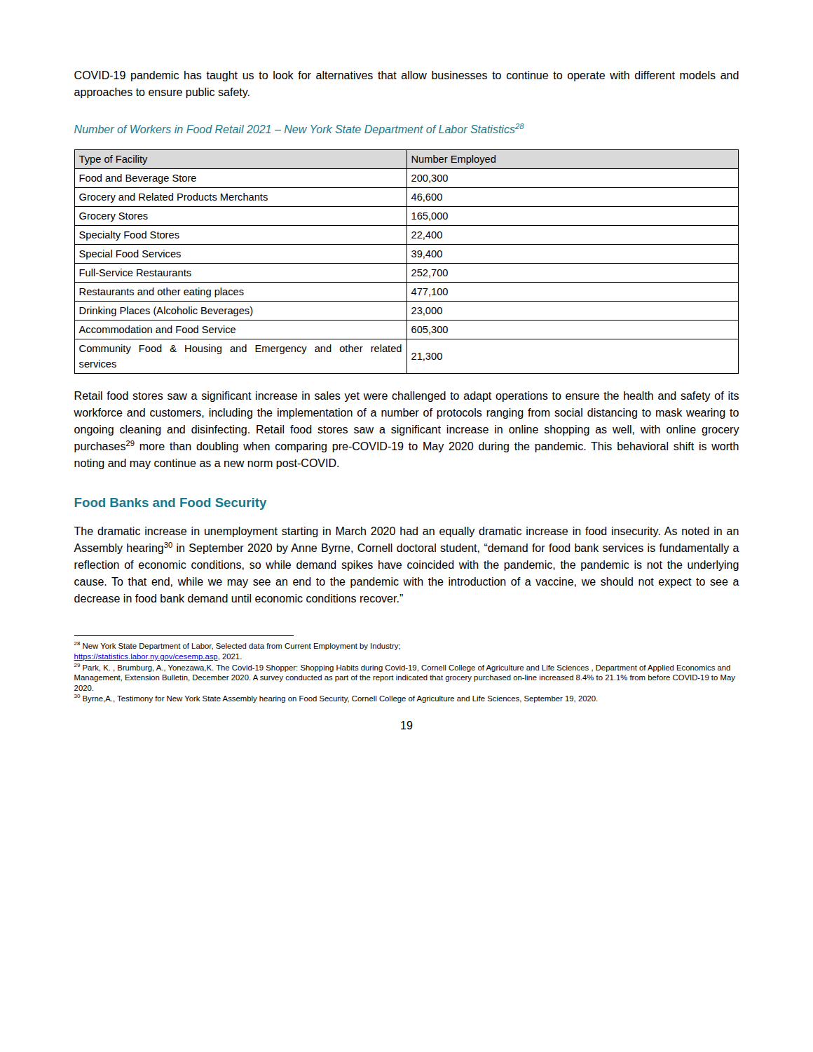COVID-19 pandemic has taught us to look for alternatives that allow businesses to continue to operate with different models and approaches to ensure public safety.
Number of Workers in Food Retail 2021 – New York State Department of Labor Statistics28
| Type of Facility | Number Employed |
| Food and Beverage Store | 200,300 |
| Grocery and Related Products Merchants | 46,600 |
| Grocery Stores | 165,000 |
| Specialty Food Stores | 22,400 |
| Special Food Services | 39,400 |
| Full-Service Restaurants | 252,700 |
| Restaurants and other eating places | 477,100 |
| Drinking Places (Alcoholic Beverages) | 23,000 |
| Accommodation and Food Service | 605,300 |
| Community Food & Housing and Emergency and other related services | 21,300 |
Retail food stores saw a significant increase in sales yet were challenged to adapt operations to ensure the health and safety of its workforce and customers, including the implementation of a number of protocols ranging from social distancing to mask wearing to ongoing cleaning and disinfecting. Retail food stores saw a significant increase in online shopping as well, with online grocery purchases29 more than doubling when comparing pre-COVID-19 to May 2020 during the pandemic. This behavioral shift is worth noting and may continue as a new norm post-COVID.
Food Banks and Food Security
The dramatic increase in unemployment starting in March 2020 had an equally dramatic increase in food insecurity. As noted in an Assembly hearing30 in September 2020 by Anne Byrne, Cornell doctoral student, “demand for food bank services is fundamentally a reflection of economic conditions, so while demand spikes have coincided with the pandemic, the pandemic is not the underlying cause. To that end, while we may see an end to the pandemic with the introduction of a vaccine, we should not expect to see a decrease in food bank demand until economic conditions recover.”
28 New York State Department of Labor, Selected data from Current Employment by Industry;
https://statistics.labor.ny.gov/cesemp.asp, 2021.
29 Park, K. , Brumburg, A., Yonezawa,K. The Covid-19 Shopper: Shopping Habits during Covid-19, Cornell College of Agriculture and Life Sciences , Department of Applied Economics and Management, Extension Bulletin, December 2020. A survey conducted as part of the report indicated that grocery purchased on-line increased 8.4% to 21.1% from before COVID-19 to May 2020.
30 Byrne,A., Testimony for New York State Assembly hearing on Food Security, Cornell College of Agriculture and Life Sciences, September 19, 2020.
19